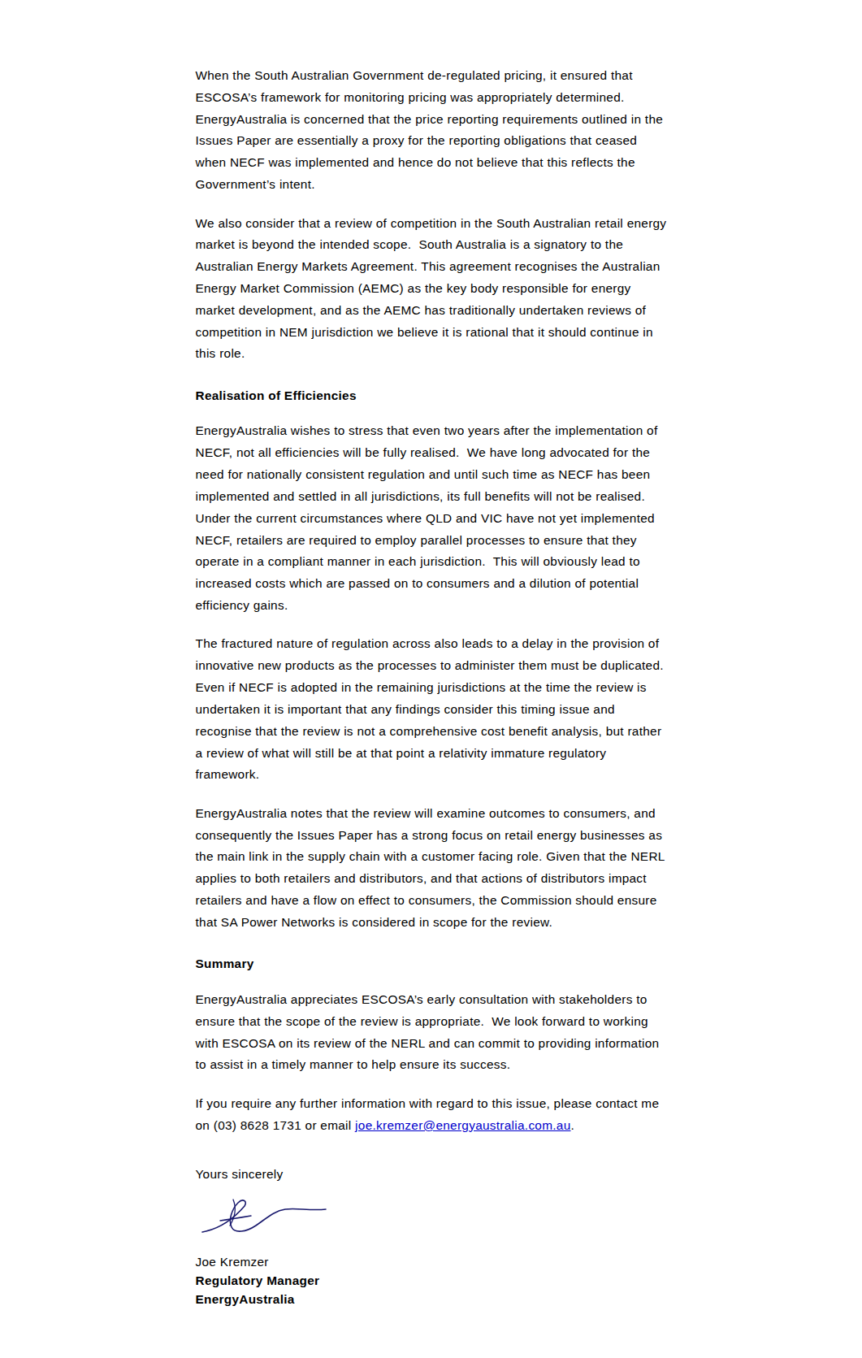When the South Australian Government de-regulated pricing, it ensured that ESCOSA’s framework for monitoring pricing was appropriately determined. EnergyAustralia is concerned that the price reporting requirements outlined in the Issues Paper are essentially a proxy for the reporting obligations that ceased when NECF was implemented and hence do not believe that this reflects the Government’s intent.
We also consider that a review of competition in the South Australian retail energy market is beyond the intended scope. South Australia is a signatory to the Australian Energy Markets Agreement. This agreement recognises the Australian Energy Market Commission (AEMC) as the key body responsible for energy market development, and as the AEMC has traditionally undertaken reviews of competition in NEM jurisdiction we believe it is rational that it should continue in this role.
Realisation of Efficiencies
EnergyAustralia wishes to stress that even two years after the implementation of NECF, not all efficiencies will be fully realised. We have long advocated for the need for nationally consistent regulation and until such time as NECF has been implemented and settled in all jurisdictions, its full benefits will not be realised. Under the current circumstances where QLD and VIC have not yet implemented NECF, retailers are required to employ parallel processes to ensure that they operate in a compliant manner in each jurisdiction. This will obviously lead to increased costs which are passed on to consumers and a dilution of potential efficiency gains.
The fractured nature of regulation across also leads to a delay in the provision of innovative new products as the processes to administer them must be duplicated. Even if NECF is adopted in the remaining jurisdictions at the time the review is undertaken it is important that any findings consider this timing issue and recognise that the review is not a comprehensive cost benefit analysis, but rather a review of what will still be at that point a relativity immature regulatory framework.
EnergyAustralia notes that the review will examine outcomes to consumers, and consequently the Issues Paper has a strong focus on retail energy businesses as the main link in the supply chain with a customer facing role. Given that the NERL applies to both retailers and distributors, and that actions of distributors impact retailers and have a flow on effect to consumers, the Commission should ensure that SA Power Networks is considered in scope for the review.
Summary
EnergyAustralia appreciates ESCOSA’s early consultation with stakeholders to ensure that the scope of the review is appropriate. We look forward to working with ESCOSA on its review of the NERL and can commit to providing information to assist in a timely manner to help ensure its success.
If you require any further information with regard to this issue, please contact me on (03) 8628 1731 or email joe.kremzer@energyaustralia.com.au.
Yours sincerely
Joe Kremzer
Regulatory Manager
EnergyAustralia